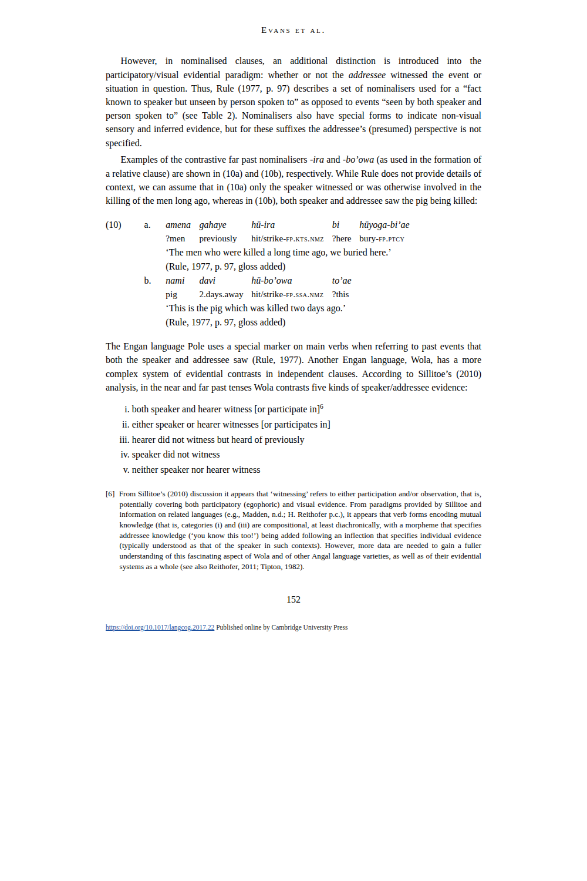Evans et al.
However, in nominalised clauses, an additional distinction is introduced into the participatory/visual evidential paradigm: whether or not the addressee witnessed the event or situation in question. Thus, Rule (1977, p. 97) describes a set of nominalisers used for a “fact known to speaker but unseen by person spoken to” as opposed to events “seen by both speaker and person spoken to” (see Table 2). Nominalisers also have special forms to indicate non-visual sensory and inferred evidence, but for these suffixes the addressee’s (presumed) perspective is not specified.
Examples of the contrastive far past nominalisers -ira and -bo’owa (as used in the formation of a relative clause) are shown in (10a) and (10b), respectively. While Rule does not provide details of context, we can assume that in (10a) only the speaker witnessed or was otherwise involved in the killing of the men long ago, whereas in (10b), both speaker and addressee saw the pig being killed:
| (10) | a. | amena | gahaye | hü-ira | bi | hüyoga-bi’ae |
| | | ?men | previously | hit/strike- fp.kts.nmz | ?here | bury- fp.ptcy |
| | | ‘The men who were killed a long time ago, we buried here.’ |
| | | (Rule, 1977, p. 97, gloss added) |
| | b. | nami | davi | hü-bo’owa | to’ae |
| | | pig | 2.days.away | hit/strike- fp.ssa.nmz | ?this |
| | | ‘This is the pig which was killed two days ago.’ |
| | | (Rule, 1977, p. 97, gloss added) |
The Engan language Pole uses a special marker on main verbs when referring to past events that both the speaker and addressee saw (Rule, 1977). Another Engan language, Wola, has a more complex system of evidential contrasts in independent clauses. According to Sillitoe’s (2010) analysis, in the near and far past tenses Wola contrasts five kinds of speaker/addressee evidence:
both speaker and hearer witness [or participate in]6
either speaker or hearer witnesses [or participates in]
hearer did not witness but heard of previously
speaker did not witness
neither speaker nor hearer witness
[6] From Sillitoe’s (2010) discussion it appears that ‘witnessing’ refers to either participation and/or observation, that is, potentially covering both participatory (egophoric) and visual evidence. From paradigms provided by Sillitoe and information on related languages (e.g., Madden, n.d.; H. Reithofer p.c.), it appears that verb forms encoding mutual knowledge (that is, categories (i) and (iii) are compositional, at least diachronically, with a morpheme that specifies addressee knowledge (‘you know this too!’) being added following an inflection that specifies individual evidence (typically understood as that of the speaker in such contexts). However, more data are needed to gain a fuller understanding of this fascinating aspect of Wola and of other Angal language varieties, as well as of their evidential systems as a whole (see also Reithofer, 2011; Tipton, 1982).
152
https://doi.org/10.1017/langcog.2017.22 Published online by Cambridge University Press